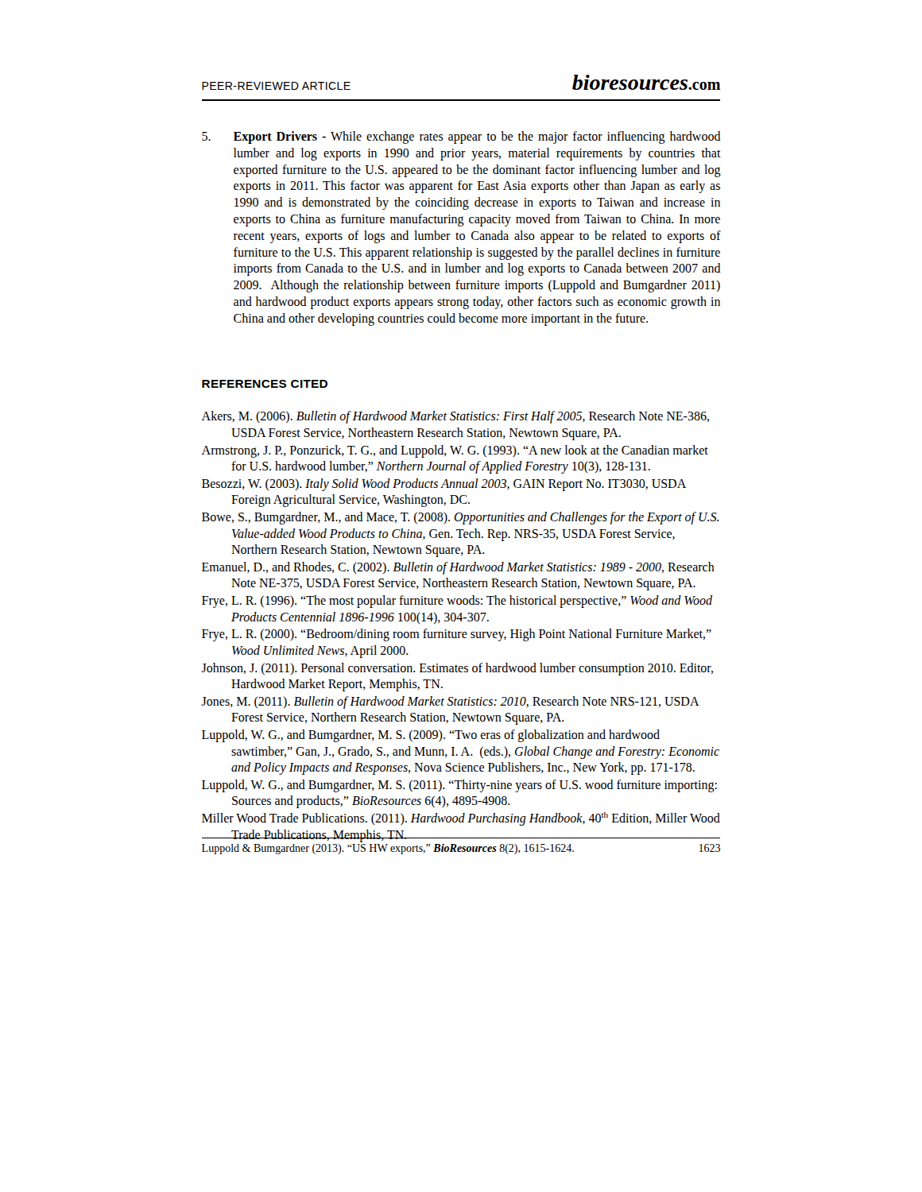PEER-REVIEWED ARTICLE
bioresources.com
5. Export Drivers - While exchange rates appear to be the major factor influencing hardwood lumber and log exports in 1990 and prior years, material requirements by countries that exported furniture to the U.S. appeared to be the dominant factor influencing lumber and log exports in 2011. This factor was apparent for East Asia exports other than Japan as early as 1990 and is demonstrated by the coinciding decrease in exports to Taiwan and increase in exports to China as furniture manufacturing capacity moved from Taiwan to China. In more recent years, exports of logs and lumber to Canada also appear to be related to exports of furniture to the U.S. This apparent relationship is suggested by the parallel declines in furniture imports from Canada to the U.S. and in lumber and log exports to Canada between 2007 and 2009. Although the relationship between furniture imports (Luppold and Bumgardner 2011) and hardwood product exports appears strong today, other factors such as economic growth in China and other developing countries could become more important in the future.
REFERENCES CITED
Akers, M. (2006). Bulletin of Hardwood Market Statistics: First Half 2005, Research Note NE-386, USDA Forest Service, Northeastern Research Station, Newtown Square, PA.
Armstrong, J. P., Ponzurick, T. G., and Luppold, W. G. (1993). “A new look at the Canadian market for U.S. hardwood lumber,” Northern Journal of Applied Forestry 10(3), 128-131.
Besozzi, W. (2003). Italy Solid Wood Products Annual 2003, GAIN Report No. IT3030, USDA Foreign Agricultural Service, Washington, DC.
Bowe, S., Bumgardner, M., and Mace, T. (2008). Opportunities and Challenges for the Export of U.S. Value-added Wood Products to China, Gen. Tech. Rep. NRS-35, USDA Forest Service, Northern Research Station, Newtown Square, PA.
Emanuel, D., and Rhodes, C. (2002). Bulletin of Hardwood Market Statistics: 1989 - 2000, Research Note NE-375, USDA Forest Service, Northeastern Research Station, Newtown Square, PA.
Frye, L. R. (1996). “The most popular furniture woods: The historical perspective,” Wood and Wood Products Centennial 1896-1996 100(14), 304-307.
Frye, L. R. (2000). “Bedroom/dining room furniture survey, High Point National Furniture Market,” Wood Unlimited News, April 2000.
Johnson, J. (2011). Personal conversation. Estimates of hardwood lumber consumption 2010. Editor, Hardwood Market Report, Memphis, TN.
Jones, M. (2011). Bulletin of Hardwood Market Statistics: 2010, Research Note NRS-121, USDA Forest Service, Northern Research Station, Newtown Square, PA.
Luppold, W. G., and Bumgardner, M. S. (2009). “Two eras of globalization and hardwood sawtimber,” Gan, J., Grado, S., and Munn, I. A. (eds.), Global Change and Forestry: Economic and Policy Impacts and Responses, Nova Science Publishers, Inc., New York, pp. 171-178.
Luppold, W. G., and Bumgardner, M. S. (2011). “Thirty-nine years of U.S. wood furniture importing: Sources and products,” BioResources 6(4), 4895-4908.
Miller Wood Trade Publications. (2011). Hardwood Purchasing Handbook, 40th Edition, Miller Wood Trade Publications, Memphis, TN.
Luppold & Bumgardner (2013). “US HW exports,” BioResources 8(2), 1615-1624.
1623